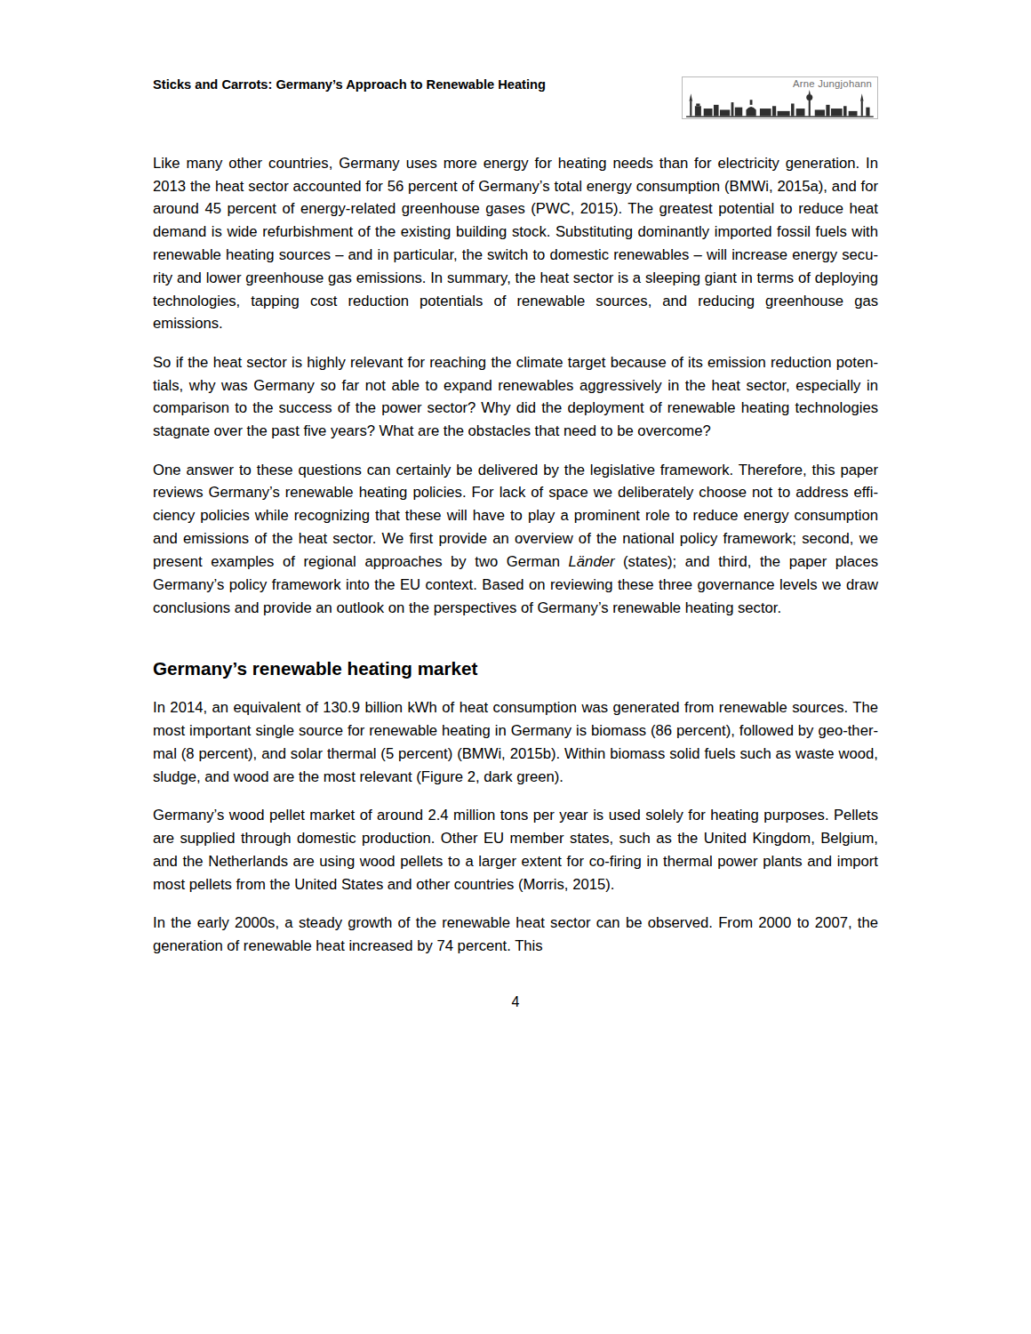Sticks and Carrots: Germany’s Approach to Renewable Heating
Arne Jungjohann
Like many other countries, Germany uses more energy for heating needs than for electricity generation. In 2013 the heat sector accounted for 56 percent of Germany’s total energy consumption (BMWi, 2015a), and for around 45 percent of energy-related greenhouse gases (PWC, 2015). The greatest potential to reduce heat demand is wide refurbishment of the existing building stock. Substituting dominantly imported fossil fuels with renewable heating sources – and in particular, the switch to domestic renewables – will increase energy security and lower greenhouse gas emissions. In summary, the heat sector is a sleeping giant in terms of deploying technologies, tapping cost reduction potentials of renewable sources, and reducing greenhouse gas emissions.
So if the heat sector is highly relevant for reaching the climate target because of its emission reduction potentials, why was Germany so far not able to expand renewables aggressively in the heat sector, especially in comparison to the success of the power sector? Why did the deployment of renewable heating technologies stagnate over the past five years? What are the obstacles that need to be overcome?
One answer to these questions can certainly be delivered by the legislative framework. Therefore, this paper reviews Germany’s renewable heating policies. For lack of space we deliberately choose not to address efficiency policies while recognizing that these will have to play a prominent role to reduce energy consumption and emissions of the heat sector. We first provide an overview of the national policy framework; second, we present examples of regional approaches by two German Länder (states); and third, the paper places Germany’s policy framework into the EU context. Based on reviewing these three governance levels we draw conclusions and provide an outlook on the perspectives of Germany’s renewable heating sector.
Germany’s renewable heating market
In 2014, an equivalent of 130.9 billion kWh of heat consumption was generated from renewable sources. The most important single source for renewable heating in Germany is biomass (86 percent), followed by geo-thermal (8 percent), and solar thermal (5 percent) (BMWi, 2015b). Within biomass solid fuels such as waste wood, sludge, and wood are the most relevant (Figure 2, dark green).
Germany’s wood pellet market of around 2.4 million tons per year is used solely for heating purposes. Pellets are supplied through domestic production. Other EU member states, such as the United Kingdom, Belgium, and the Netherlands are using wood pellets to a larger extent for co-firing in thermal power plants and import most pellets from the United States and other countries (Morris, 2015).
In the early 2000s, a steady growth of the renewable heat sector can be observed. From 2000 to 2007, the generation of renewable heat increased by 74 percent. This
4